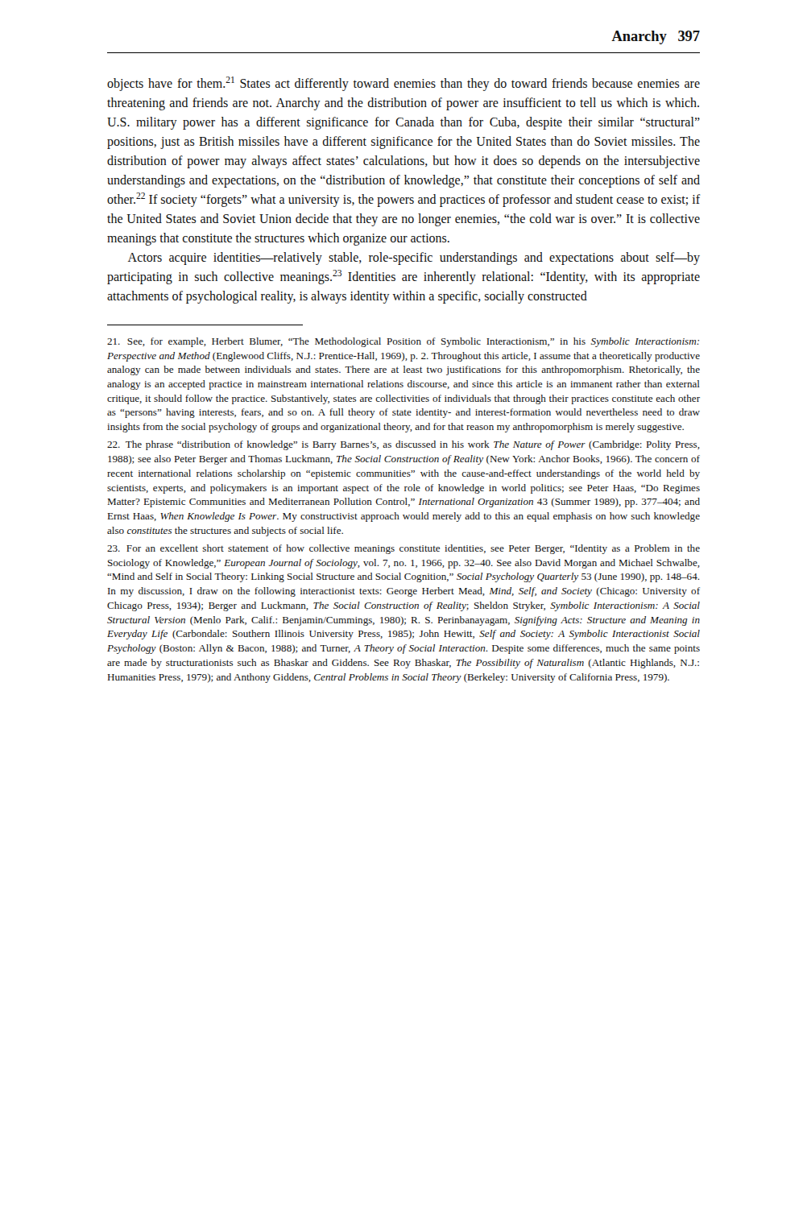Anarchy 397
objects have for them.21 States act differently toward enemies than they do toward friends because enemies are threatening and friends are not. Anarchy and the distribution of power are insufficient to tell us which is which. U.S. military power has a different significance for Canada than for Cuba, despite their similar “structural” positions, just as British missiles have a different significance for the United States than do Soviet missiles. The distribution of power may always affect states’ calculations, but how it does so depends on the intersubjective understandings and expectations, on the “distribution of knowledge,” that constitute their conceptions of self and other.22 If society “forgets” what a university is, the powers and practices of professor and student cease to exist; if the United States and Soviet Union decide that they are no longer enemies, “the cold war is over.” It is collective meanings that constitute the structures which organize our actions.
Actors acquire identities—relatively stable, role-specific understandings and expectations about self—by participating in such collective meanings.23 Identities are inherently relational: “Identity, with its appropriate attachments of psychological reality, is always identity within a specific, socially constructed
21. See, for example, Herbert Blumer, “The Methodological Position of Symbolic Interactionism,” in his Symbolic Interactionism: Perspective and Method (Englewood Cliffs, N.J.: Prentice-Hall, 1969), p. 2. Throughout this article, I assume that a theoretically productive analogy can be made between individuals and states. There are at least two justifications for this anthropomorphism. Rhetorically, the analogy is an accepted practice in mainstream international relations discourse, and since this article is an immanent rather than external critique, it should follow the practice. Substantively, states are collectivities of individuals that through their practices constitute each other as “persons” having interests, fears, and so on. A full theory of state identity- and interest-formation would nevertheless need to draw insights from the social psychology of groups and organizational theory, and for that reason my anthropomorphism is merely suggestive.
22. The phrase “distribution of knowledge” is Barry Barnes’s, as discussed in his work The Nature of Power (Cambridge: Polity Press, 1988); see also Peter Berger and Thomas Luckmann, The Social Construction of Reality (New York: Anchor Books, 1966). The concern of recent international relations scholarship on “epistemic communities” with the cause-and-effect understandings of the world held by scientists, experts, and policymakers is an important aspect of the role of knowledge in world politics; see Peter Haas, “Do Regimes Matter? Epistemic Communities and Mediterranean Pollution Control,” International Organization 43 (Summer 1989), pp. 377–404; and Ernst Haas, When Knowledge Is Power. My constructivist approach would merely add to this an equal emphasis on how such knowledge also constitutes the structures and subjects of social life.
23. For an excellent short statement of how collective meanings constitute identities, see Peter Berger, “Identity as a Problem in the Sociology of Knowledge,” European Journal of Sociology, vol. 7, no. 1, 1966, pp. 32–40. See also David Morgan and Michael Schwalbe, “Mind and Self in Social Theory: Linking Social Structure and Social Cognition,” Social Psychology Quarterly 53 (June 1990), pp. 148–64. In my discussion, I draw on the following interactionist texts: George Herbert Mead, Mind, Self, and Society (Chicago: University of Chicago Press, 1934); Berger and Luckmann, The Social Construction of Reality; Sheldon Stryker, Symbolic Interactionism: A Social Structural Version (Menlo Park, Calif.: Benjamin/Cummings, 1980); R. S. Perinbanayagam, Signifying Acts: Structure and Meaning in Everyday Life (Carbondale: Southern Illinois University Press, 1985); John Hewitt, Self and Society: A Symbolic Interactionist Social Psychology (Boston: Allyn & Bacon, 1988); and Turner, A Theory of Social Interaction. Despite some differences, much the same points are made by structurationists such as Bhaskar and Giddens. See Roy Bhaskar, The Possibility of Naturalism (Atlantic Highlands, N.J.: Humanities Press, 1979); and Anthony Giddens, Central Problems in Social Theory (Berkeley: University of California Press, 1979).